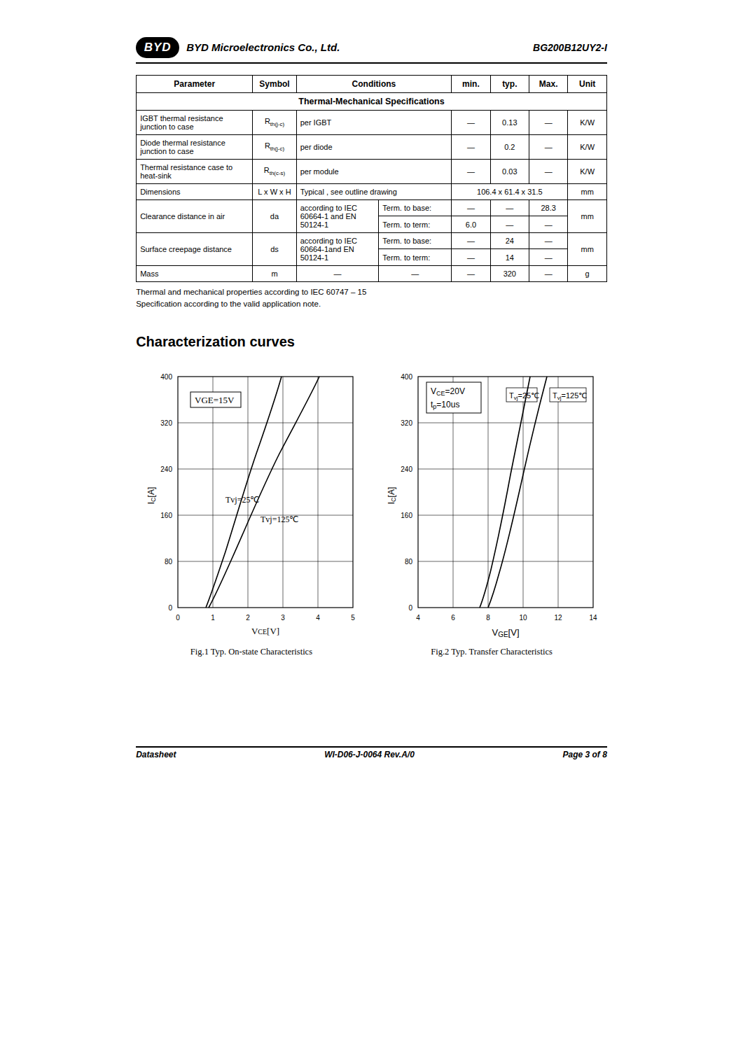BYD
BYD Microelectronics Co., Ltd.
BG200B12UY2-I
| Parameter | Symbol | Conditions | min. | typ. | Max. | Unit |
| --- | --- | --- | --- | --- | --- | --- |
| Thermal-Mechanical Specifications |
| IGBT thermal resistance junction to case | R th(j-c) | per IGBT | — | 0.13 | — | K/W |
| Diode thermal resistance junction to case | R th(j-c) | per diode | — | 0.2 | — | K/W |
| Thermal resistance case to heat-sink | R th(c-s) | per module | — | 0.03 | — | K/W |
| Dimensions | L x W x H | Typical , see outline drawing | 106.4 x 61.4 x 31.5 | mm |
| Clearance distance in air | da | according to IEC 60664-1 and EN 50124-1 | Term. to base: | — | — | 28.3 | mm |
| Term. to term: | 6.0 | — | — |
| Surface creepage distance | ds | according to IEC 60664-1and EN 50124-1 | Term. to base: | — | 24 | — | mm |
| Term. to term: | — | 14 | — |
| Mass | m | — | — | — | 320 | — | g |
Thermal and mechanical properties according to IEC 60747 – 15
Specification according to the valid application note.
Characterization curves
VGE=15V Tvj=25℃ Tvj=125℃ 400 320 240 160 80 0 0 1 2 3 4 5 VCE[V] IC[A]
Fig.1 Typ. On-state Characteristics
VCE=20V tp=10us Tvj=25℃ Tvj=125℃ 400 320 240 160 80 0 4 6 8 10 12 14 VGE[V] IC[A]
Fig.2 Typ. Transfer Characteristics
Datasheet
WI-D06-J-0064 Rev.A/0
Page 3 of 8